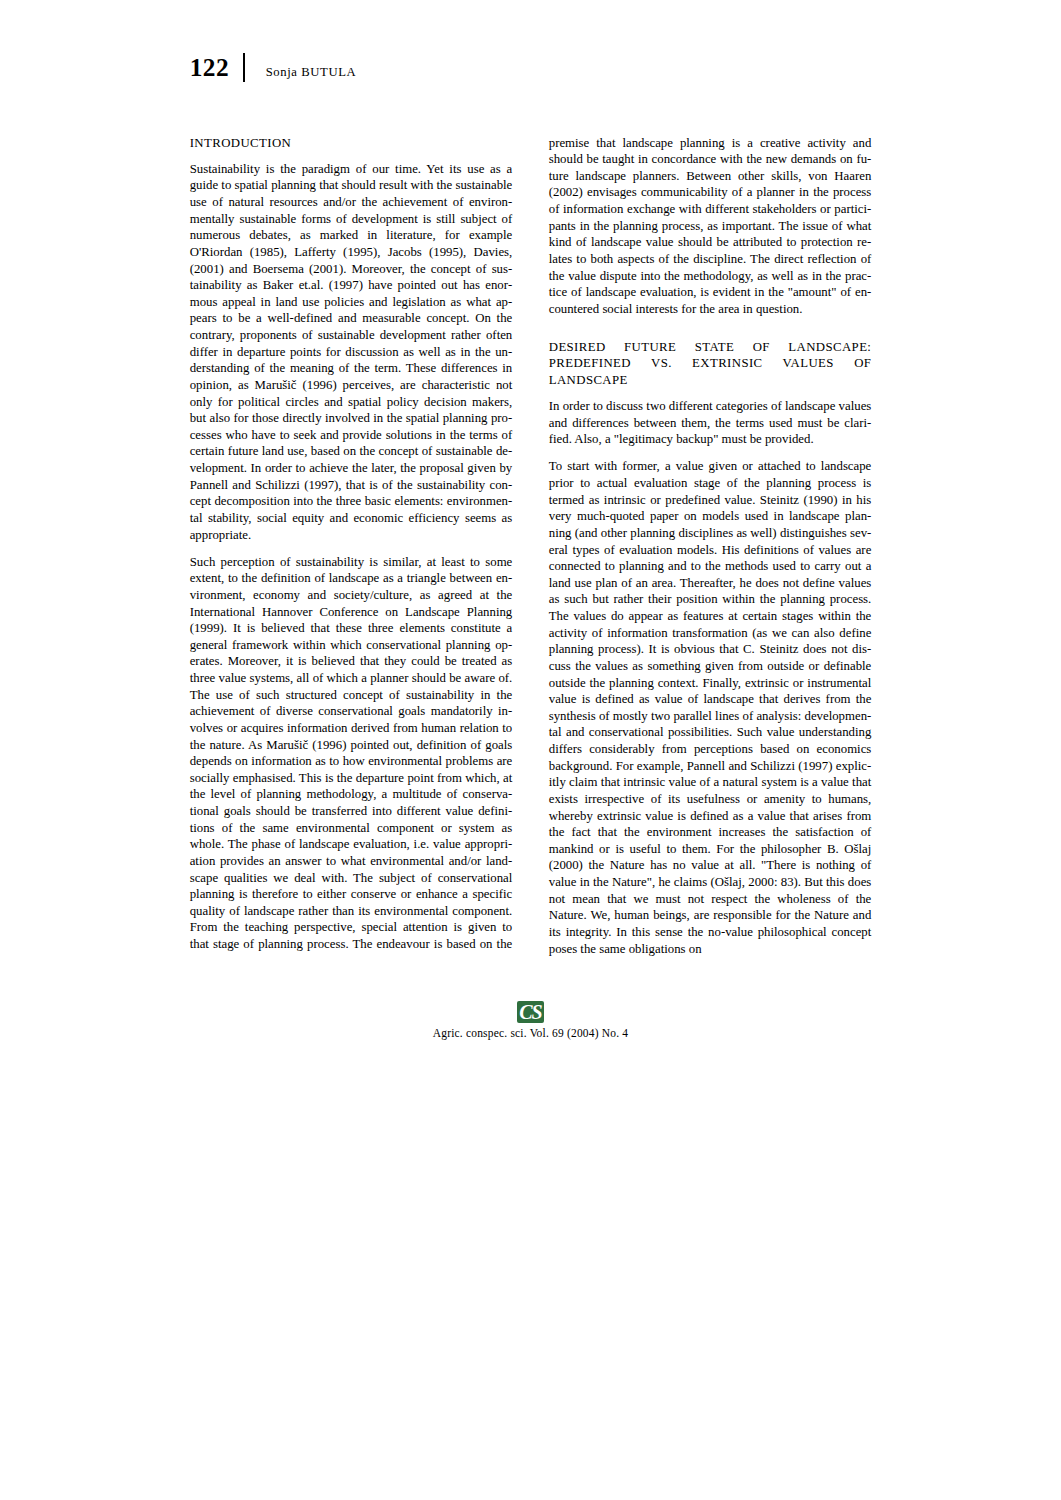122 Sonja BUTULA
INTRODUCTION
Sustainability is the paradigm of our time. Yet its use as a guide to spatial planning that should result with the sustainable use of natural resources and/or the achievement of environmentally sustainable forms of development is still subject of numerous debates, as marked in literature, for example O'Riordan (1985), Lafferty (1995), Jacobs (1995), Davies, (2001) and Boersema (2001). Moreover, the concept of sustainability as Baker et.al. (1997) have pointed out has enormous appeal in land use policies and legislation as what appears to be a well-defined and measurable concept. On the contrary, proponents of sustainable development rather often differ in departure points for discussion as well as in the understanding of the meaning of the term. These differences in opinion, as Marušič (1996) perceives, are characteristic not only for political circles and spatial policy decision makers, but also for those directly involved in the spatial planning processes who have to seek and provide solutions in the terms of certain future land use, based on the concept of sustainable development. In order to achieve the later, the proposal given by Pannell and Schilizzi (1997), that is of the sustainability concept decomposition into the three basic elements: environmental stability, social equity and economic efficiency seems as appropriate.
Such perception of sustainability is similar, at least to some extent, to the definition of landscape as a triangle between environment, economy and society/culture, as agreed at the International Hannover Conference on Landscape Planning (1999). It is believed that these three elements constitute a general framework within which conservational planning operates. Moreover, it is believed that they could be treated as three value systems, all of which a planner should be aware of. The use of such structured concept of sustainability in the achievement of diverse conservational goals mandatorily involves or acquires information derived from human relation to the nature. As Marušič (1996) pointed out, definition of goals depends on information as to how environmental problems are socially emphasised. This is the departure point from which, at the level of planning methodology, a multitude of conservational goals should be transferred into different value definitions of the same environmental component or system as whole. The phase of landscape evaluation, i.e. value appropriation provides an answer to what environmental and/or landscape qualities we deal with. The subject of conservational planning is therefore to either conserve or enhance a specific quality of landscape rather than its environmental component. From the teaching perspective, special attention is given to that stage of planning process. The endeavour is based on the premise that landscape planning is a creative activity and should be taught in concordance with the new demands on future landscape planners. Between other skills, von Haaren (2002) envisages communicability of a planner in the process of information exchange with different stakeholders or participants in the planning process, as important. The issue of what kind of landscape value should be attributed to protection relates to both aspects of the discipline. The direct reflection of the value dispute into the methodology, as well as in the practice of landscape evaluation, is evident in the "amount" of encountered social interests for the area in question.
DESIRED FUTURE STATE OF LANDSCAPE: PREDEFINED VS. EXTRINSIC VALUES OF LANDSCAPE
In order to discuss two different categories of landscape values and differences between them, the terms used must be clarified. Also, a "legitimacy backup" must be provided.
To start with former, a value given or attached to landscape prior to actual evaluation stage of the planning process is termed as intrinsic or predefined value. Steinitz (1990) in his very much-quoted paper on models used in landscape planning (and other planning disciplines as well) distinguishes several types of evaluation models. His definitions of values are connected to planning and to the methods used to carry out a land use plan of an area. Thereafter, he does not define values as such but rather their position within the planning process. The values do appear as features at certain stages within the activity of information transformation (as we can also define planning process). It is obvious that C. Steinitz does not discuss the values as something given from outside or definable outside the planning context. Finally, extrinsic or instrumental value is defined as value of landscape that derives from the synthesis of mostly two parallel lines of analysis: developmental and conservational possibilities. Such value understanding differs considerably from perceptions based on economics background. For example, Pannell and Schilizzi (1997) explicitly claim that intrinsic value of a natural system is a value that exists irrespective of its usefulness or amenity to humans, whereby extrinsic value is defined as a value that arises from the fact that the environment increases the satisfaction of mankind or is useful to them. For the philosopher B. Ošlaj (2000) the Nature has no value at all. "There is nothing of value in the Nature", he claims (Ošlaj, 2000: 83). But this does not mean that we must not respect the wholeness of the Nature. We, human beings, are responsible for the Nature and its integrity. In this sense the no-value philosophical concept poses the same obligations on
CS
Agric. conspec. sci. Vol. 69 (2004) No. 4